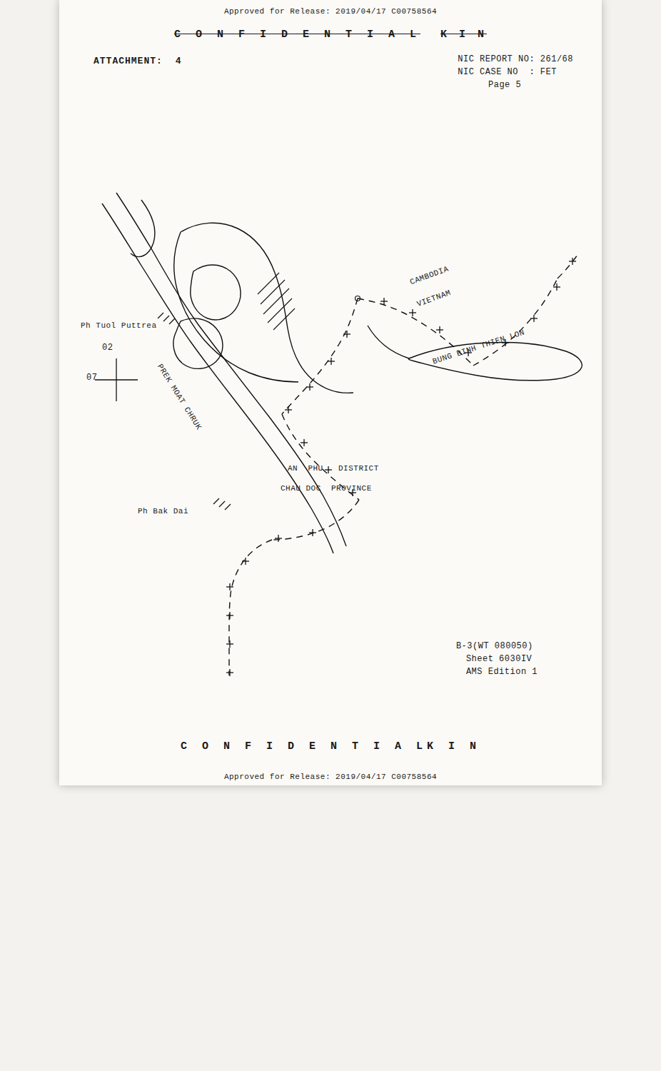Approved for Release: 2019/04/17 C00758564
C O N F I D E N T I A L K I N
ATTACHMENT:4
NIC REPORT NO: 261/68
NIC CASE NO : FET
Page 5
Ph Tuol Puttrea
Ph Bak Dai
CAMBODIA
VIETNAM
BUNG BINH THIEN LON
PREK MOAT CHRUK
AN PHU DISTRICT
CHAU DOC PROVINCE
02
07
B-3(WT 080050)
Sheet 6030IV
AMS Edition 1
C O N F I D E N T I A L K I N
Approved for Release: 2019/04/17 C00758564